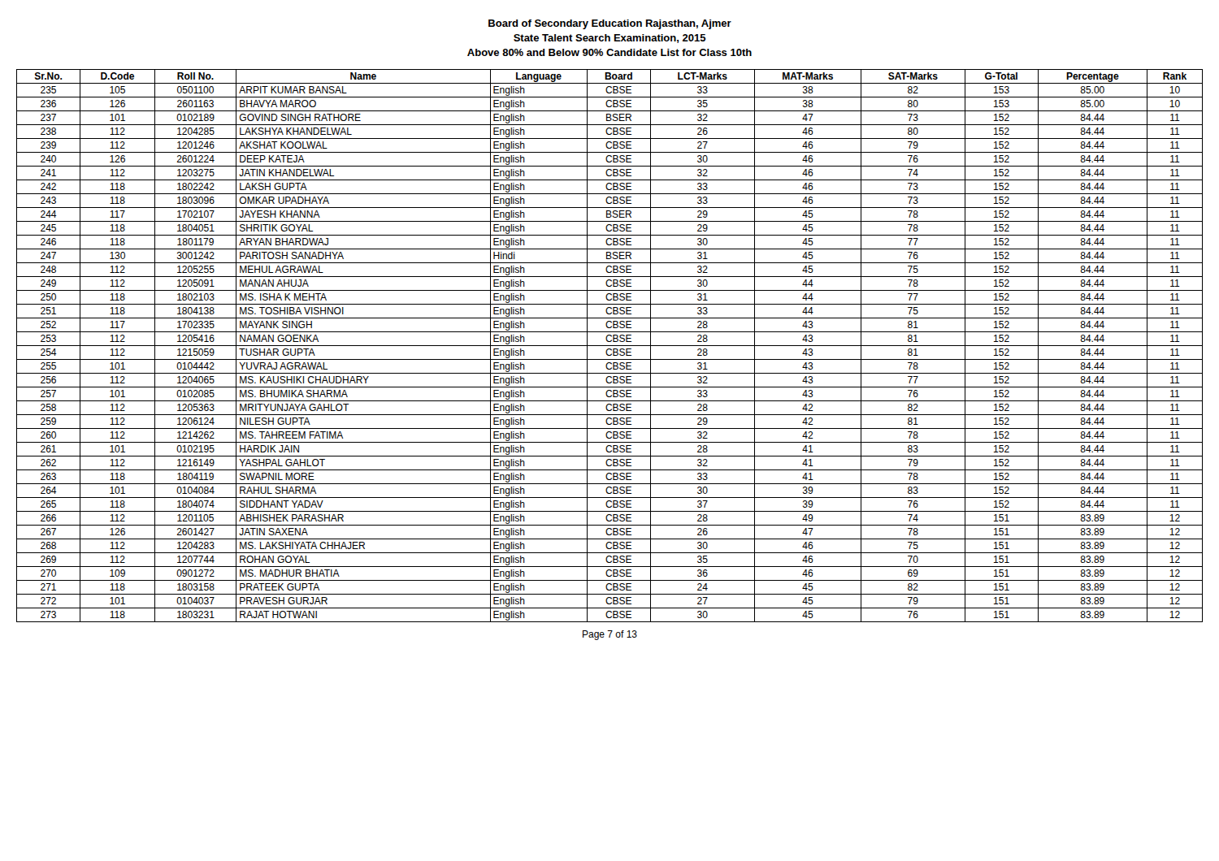Board of Secondary Education Rajasthan, Ajmer
State Talent Search Examination, 2015
Above 80% and Below 90% Candidate List for Class 10th
| Sr.No. | D.Code | Roll No. | Name | Language | Board | LCT-Marks | MAT-Marks | SAT-Marks | G-Total | Percentage | Rank |
| --- | --- | --- | --- | --- | --- | --- | --- | --- | --- | --- | --- |
| 235 | 105 | 0501100 | ARPIT KUMAR BANSAL | English | CBSE | 33 | 38 | 82 | 153 | 85.00 | 10 |
| 236 | 126 | 2601163 | BHAVYA MAROO | English | CBSE | 35 | 38 | 80 | 153 | 85.00 | 10 |
| 237 | 101 | 0102189 | GOVIND SINGH RATHORE | English | BSER | 32 | 47 | 73 | 152 | 84.44 | 11 |
| 238 | 112 | 1204285 | LAKSHYA KHANDELWAL | English | CBSE | 26 | 46 | 80 | 152 | 84.44 | 11 |
| 239 | 112 | 1201246 | AKSHAT KOOLWAL | English | CBSE | 27 | 46 | 79 | 152 | 84.44 | 11 |
| 240 | 126 | 2601224 | DEEP KATEJA | English | CBSE | 30 | 46 | 76 | 152 | 84.44 | 11 |
| 241 | 112 | 1203275 | JATIN KHANDELWAL | English | CBSE | 32 | 46 | 74 | 152 | 84.44 | 11 |
| 242 | 118 | 1802242 | LAKSH GUPTA | English | CBSE | 33 | 46 | 73 | 152 | 84.44 | 11 |
| 243 | 118 | 1803096 | OMKAR UPADHAYA | English | CBSE | 33 | 46 | 73 | 152 | 84.44 | 11 |
| 244 | 117 | 1702107 | JAYESH KHANNA | English | BSER | 29 | 45 | 78 | 152 | 84.44 | 11 |
| 245 | 118 | 1804051 | SHRITIK GOYAL | English | CBSE | 29 | 45 | 78 | 152 | 84.44 | 11 |
| 246 | 118 | 1801179 | ARYAN BHARDWAJ | English | CBSE | 30 | 45 | 77 | 152 | 84.44 | 11 |
| 247 | 130 | 3001242 | PARITOSH SANADHYA | Hindi | BSER | 31 | 45 | 76 | 152 | 84.44 | 11 |
| 248 | 112 | 1205255 | MEHUL AGRAWAL | English | CBSE | 32 | 45 | 75 | 152 | 84.44 | 11 |
| 249 | 112 | 1205091 | MANAN AHUJA | English | CBSE | 30 | 44 | 78 | 152 | 84.44 | 11 |
| 250 | 118 | 1802103 | MS. ISHA K MEHTA | English | CBSE | 31 | 44 | 77 | 152 | 84.44 | 11 |
| 251 | 118 | 1804138 | MS. TOSHIBA VISHNOI | English | CBSE | 33 | 44 | 75 | 152 | 84.44 | 11 |
| 252 | 117 | 1702335 | MAYANK SINGH | English | CBSE | 28 | 43 | 81 | 152 | 84.44 | 11 |
| 253 | 112 | 1205416 | NAMAN GOENKA | English | CBSE | 28 | 43 | 81 | 152 | 84.44 | 11 |
| 254 | 112 | 1215059 | TUSHAR GUPTA | English | CBSE | 28 | 43 | 81 | 152 | 84.44 | 11 |
| 255 | 101 | 0104442 | YUVRAJ AGRAWAL | English | CBSE | 31 | 43 | 78 | 152 | 84.44 | 11 |
| 256 | 112 | 1204065 | MS. KAUSHIKI CHAUDHARY | English | CBSE | 32 | 43 | 77 | 152 | 84.44 | 11 |
| 257 | 101 | 0102085 | MS. BHUMIKA SHARMA | English | CBSE | 33 | 43 | 76 | 152 | 84.44 | 11 |
| 258 | 112 | 1205363 | MRITYUNJAYA GAHLOT | English | CBSE | 28 | 42 | 82 | 152 | 84.44 | 11 |
| 259 | 112 | 1206124 | NILESH GUPTA | English | CBSE | 29 | 42 | 81 | 152 | 84.44 | 11 |
| 260 | 112 | 1214262 | MS. TAHREEM FATIMA | English | CBSE | 32 | 42 | 78 | 152 | 84.44 | 11 |
| 261 | 101 | 0102195 | HARDIK JAIN | English | CBSE | 28 | 41 | 83 | 152 | 84.44 | 11 |
| 262 | 112 | 1216149 | YASHPAL GAHLOT | English | CBSE | 32 | 41 | 79 | 152 | 84.44 | 11 |
| 263 | 118 | 1804119 | SWAPNIL MORE | English | CBSE | 33 | 41 | 78 | 152 | 84.44 | 11 |
| 264 | 101 | 0104084 | RAHUL SHARMA | English | CBSE | 30 | 39 | 83 | 152 | 84.44 | 11 |
| 265 | 118 | 1804074 | SIDDHANT YADAV | English | CBSE | 37 | 39 | 76 | 152 | 84.44 | 11 |
| 266 | 112 | 1201105 | ABHISHEK PARASHAR | English | CBSE | 28 | 49 | 74 | 151 | 83.89 | 12 |
| 267 | 126 | 2601427 | JATIN SAXENA | English | CBSE | 26 | 47 | 78 | 151 | 83.89 | 12 |
| 268 | 112 | 1204283 | MS. LAKSHIYATA CHHAJER | English | CBSE | 30 | 46 | 75 | 151 | 83.89 | 12 |
| 269 | 112 | 1207744 | ROHAN GOYAL | English | CBSE | 35 | 46 | 70 | 151 | 83.89 | 12 |
| 270 | 109 | 0901272 | MS. MADHUR BHATIA | English | CBSE | 36 | 46 | 69 | 151 | 83.89 | 12 |
| 271 | 118 | 1803158 | PRATEEK GUPTA | English | CBSE | 24 | 45 | 82 | 151 | 83.89 | 12 |
| 272 | 101 | 0104037 | PRAVESH GURJAR | English | CBSE | 27 | 45 | 79 | 151 | 83.89 | 12 |
| 273 | 118 | 1803231 | RAJAT HOTWANI | English | CBSE | 30 | 45 | 76 | 151 | 83.89 | 12 |
Page 7 of 13